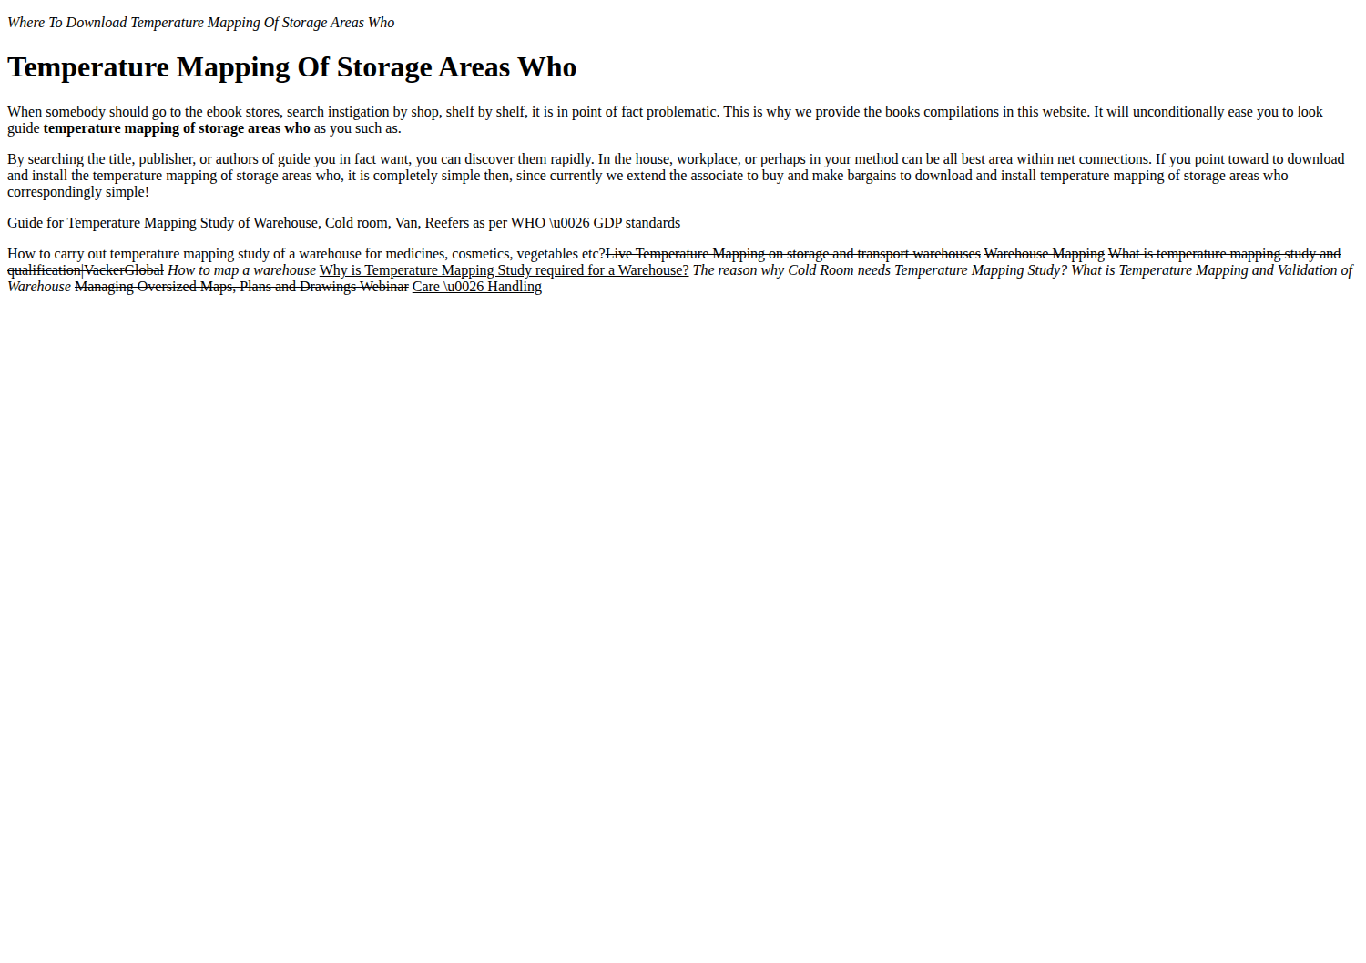Where To Download Temperature Mapping Of Storage Areas Who
Temperature Mapping Of Storage Areas Who
When somebody should go to the ebook stores, search instigation by shop, shelf by shelf, it is in point of fact problematic. This is why we provide the books compilations in this website. It will unconditionally ease you to look guide temperature mapping of storage areas who as you such as.
By searching the title, publisher, or authors of guide you in fact want, you can discover them rapidly. In the house, workplace, or perhaps in your method can be all best area within net connections. If you point toward to download and install the temperature mapping of storage areas who, it is completely simple then, since currently we extend the associate to buy and make bargains to download and install temperature mapping of storage areas who correspondingly simple!
Guide for Temperature Mapping Study of Warehouse, Cold room, Van, Reefers as per WHO \u0026 GDP standards
How to carry out temperature mapping study of a warehouse for medicines, cosmetics, vegetables etc?Live Temperature Mapping on storage and transport warehouses Warehouse Mapping What is temperature mapping study and qualification|VackerGlobal How to map a warehouse Why is Temperature Mapping Study required for a Warehouse? The reason why Cold Room needs Temperature Mapping Study? What is Temperature Mapping and Validation of Warehouse Managing Oversized Maps, Plans and Drawings Webinar Care \u0026 Handling